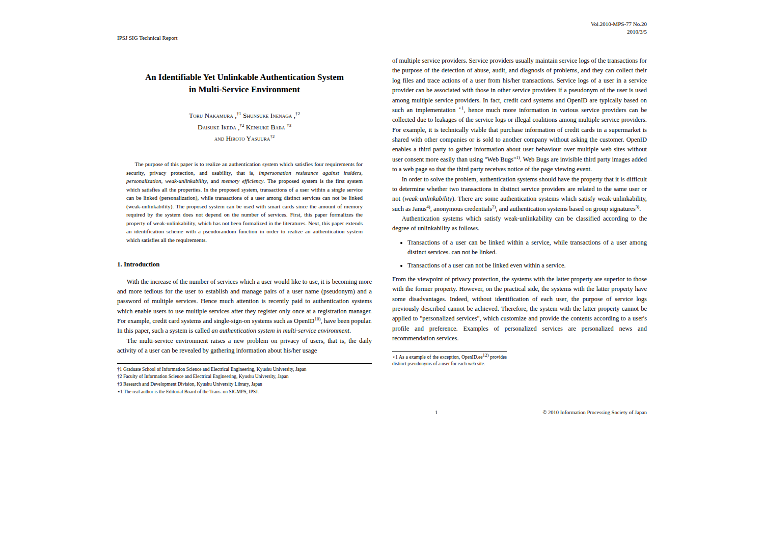IPSJ SIG Technical Report
Vol.2010-MPS-77 No.20
2010/3/5
An Identifiable Yet Unlinkable Authentication System
in Multi-Service Environment
Toru Nakamura ,†1 Shunsuke Inenaga ,†2
Daisuke Ikeda ,†2 Kensuke Baba †3
and Hiroto Yasuura†2
The purpose of this paper is to realize an authentication system which satisfies four requirements for security, privacy protection, and usability, that is, impersonation resistance against insiders, personalization, weak-unlinkability, and memory efficiency. The proposed system is the first system which satisfies all the properties. In the proposed system, transactions of a user within a single service can be linked (personalization), while transactions of a user among distinct services can not be linked (weak-unlinkability). The proposed system can be used with smart cards since the amount of memory required by the system does not depend on the number of services. First, this paper formalizes the property of weak-unlinkability, which has not been formalized in the literatures. Next, this paper extends an identification scheme with a pseudorandom function in order to realize an authentication system which satisfies all the requirements.
1. Introduction
With the increase of the number of services which a user would like to use, it is becoming more and more tedious for the user to establish and manage pairs of a user name (pseudonym) and a password of multiple services. Hence much attention is recently paid to authentication systems which enable users to use multiple services after they register only once at a registration manager. For example, credit card systems and single-sign-on systems such as OpenID10), have been popular. In this paper, such a system is called an authentication system in multi-service environment.
The multi-service environment raises a new problem on privacy of users, that is, the daily activity of a user can be revealed by gathering information about his/her usage
†1 Graduate School of Information Science and Electrical Engineering, Kyushu University, Japan
†2 Faculty of Information Science and Electrical Engineering, Kyushu University, Japan
†3 Research and Development Division, Kyushu University Library, Japan
⋆1 The real author is the Editorial Board of the Trans. on SIGMPS, IPSJ.
of multiple service providers. Service providers usually maintain service logs of the transactions for the purpose of the detection of abuse, audit, and diagnosis of problems, and they can collect their log files and trace actions of a user from his/her transactions. Service logs of a user in a service provider can be associated with those in other service providers if a pseudonym of the user is used among multiple service providers. In fact, credit card systems and OpenID are typically based on such an implementation ⋆1, hence much more information in various service providers can be collected due to leakages of the service logs or illegal coalitions among multiple service providers. For example, it is technically viable that purchase information of credit cards in a supermarket is shared with other companies or is sold to another company without asking the customer. OpenID enables a third party to gather information about user behaviour over multiple web sites without user consent more easily than using "Web Bugs"1). Web Bugs are invisible third party images added to a web page so that the third party receives notice of the page viewing event.
In order to solve the problem, authentication systems should have the property that it is difficult to determine whether two transactions in distinct service providers are related to the same user or not (weak-unlinkability). There are some authentication systems which satisfy weak-unlinkability, such as Janus4), anonymous credentials2), and authentication systems based on group signatures3).
Authentication systems which satisfy weak-unlinkability can be classified according to the degree of unlinkability as follows.
Transactions of a user can be linked within a service, while transactions of a user among distinct services. can not be linked.
Transactions of a user can not be linked even within a service.
From the viewpoint of privacy protection, the systems with the latter property are superior to those with the former property. However, on the practical side, the systems with the latter property have some disadvantages. Indeed, without identification of each user, the purpose of service logs previously described cannot be achieved. Therefore, the system with the latter property cannot be applied to "personalized services", which customize and provide the contents according to a user's profile and preference. Examples of personalized services are personalized news and recommendation services.
⋆1 As a example of the exception, OpenID.ee12) provides distinct pseudonyms of a user for each web site.
1
© 2010 Information Processing Society of Japan